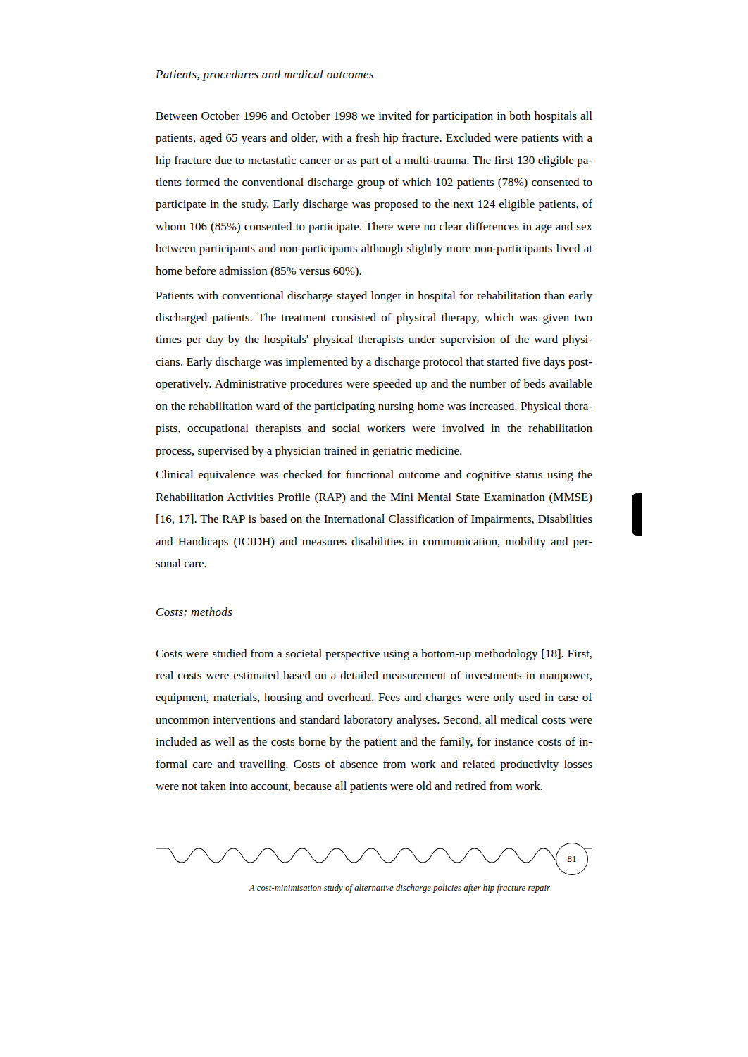Patients, procedures and medical outcomes
Between October 1996 and October 1998 we invited for participation in both hospitals all patients, aged 65 years and older, with a fresh hip fracture. Excluded were patients with a hip fracture due to metastatic cancer or as part of a multi-trauma. The first 130 eligible patients formed the conventional discharge group of which 102 patients (78%) consented to participate in the study. Early discharge was proposed to the next 124 eligible patients, of whom 106 (85%) consented to participate. There were no clear differences in age and sex between participants and non-participants although slightly more non-participants lived at home before admission (85% versus 60%).
Patients with conventional discharge stayed longer in hospital for rehabilitation than early discharged patients. The treatment consisted of physical therapy, which was given two times per day by the hospitals' physical therapists under supervision of the ward physicians. Early discharge was implemented by a discharge protocol that started five days postoperatively. Administrative procedures were speeded up and the number of beds available on the rehabilitation ward of the participating nursing home was increased. Physical therapists, occupational therapists and social workers were involved in the rehabilitation process, supervised by a physician trained in geriatric medicine.
Clinical equivalence was checked for functional outcome and cognitive status using the Rehabilitation Activities Profile (RAP) and the Mini Mental State Examination (MMSE) [16, 17]. The RAP is based on the International Classification of Impairments, Disabilities and Handicaps (ICIDH) and measures disabilities in communication, mobility and personal care.
Costs: methods
Costs were studied from a societal perspective using a bottom-up methodology [18]. First, real costs were estimated based on a detailed measurement of investments in manpower, equipment, materials, housing and overhead. Fees and charges were only used in case of uncommon interventions and standard laboratory analyses. Second, all medical costs were included as well as the costs borne by the patient and the family, for instance costs of informal care and travelling. Costs of absence from work and related productivity losses were not taken into account, because all patients were old and retired from work.
81
A cost-minimisation study of alternative discharge policies after hip fracture repair